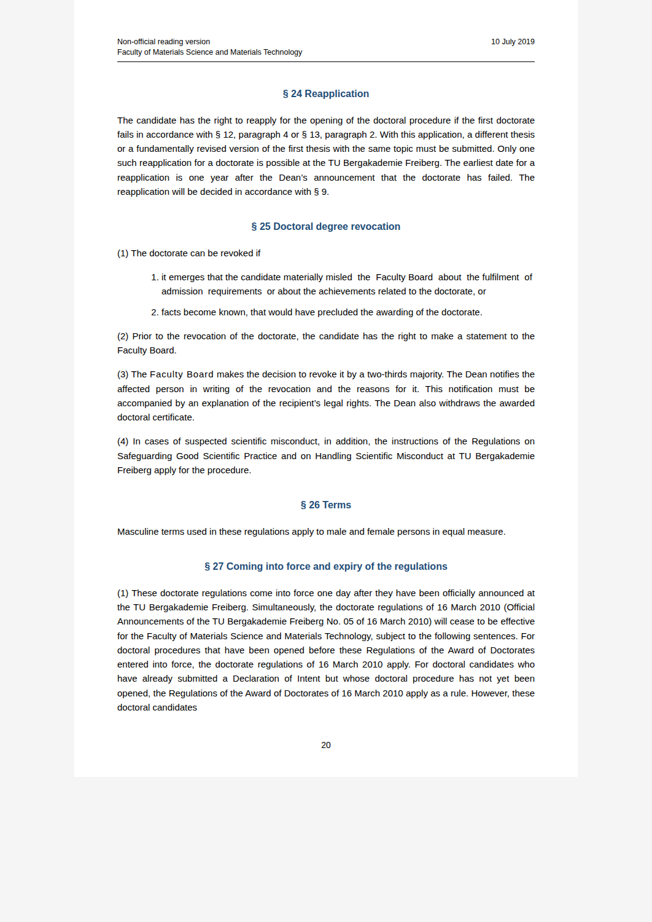Non-official reading version
Faculty of Materials Science and Materials Technology
10 July 2019
§ 24 Reapplication
The candidate has the right to reapply for the opening of the doctoral procedure if the first doctorate fails in accordance with § 12, paragraph 4 or § 13, paragraph 2. With this application, a different thesis or a fundamentally revised version of the first thesis with the same topic must be submitted. Only one such reapplication for a doctorate is possible at the TU Bergakademie Freiberg. The earliest date for a reapplication is one year after the Dean’s announcement that the doctorate has failed. The reapplication will be decided in accordance with § 9.
§ 25 Doctoral degree revocation
(1) The doctorate can be revoked if
it emerges that the candidate materially misled the Faculty Board about the fulfilment of admission requirements or about the achievements related to the doctorate, or
facts become known, that would have precluded the awarding of the doctorate.
(2) Prior to the revocation of the doctorate, the candidate has the right to make a statement to the Faculty Board.
(3) The Faculty Board makes the decision to revoke it by a two-thirds majority. The Dean notifies the affected person in writing of the revocation and the reasons for it. This notification must be accompanied by an explanation of the recipient’s legal rights. The Dean also withdraws the awarded doctoral certificate.
(4) In cases of suspected scientific misconduct, in addition, the instructions of the Regulations on Safeguarding Good Scientific Practice and on Handling Scientific Misconduct at TU Bergakademie Freiberg apply for the procedure.
§ 26 Terms
Masculine terms used in these regulations apply to male and female persons in equal measure.
§ 27 Coming into force and expiry of the regulations
(1) These doctorate regulations come into force one day after they have been officially announced at the TU Bergakademie Freiberg. Simultaneously, the doctorate regulations of 16 March 2010 (Official Announcements of the TU Bergakademie Freiberg No. 05 of 16 March 2010) will cease to be effective for the Faculty of Materials Science and Materials Technology, subject to the following sentences. For doctoral procedures that have been opened before these Regulations of the Award of Doctorates entered into force, the doctorate regulations of 16 March 2010 apply. For doctoral candidates who have already submitted a Declaration of Intent but whose doctoral procedure has not yet been opened, the Regulations of the Award of Doctorates of 16 March 2010 apply as a rule. However, these doctoral candidates
20